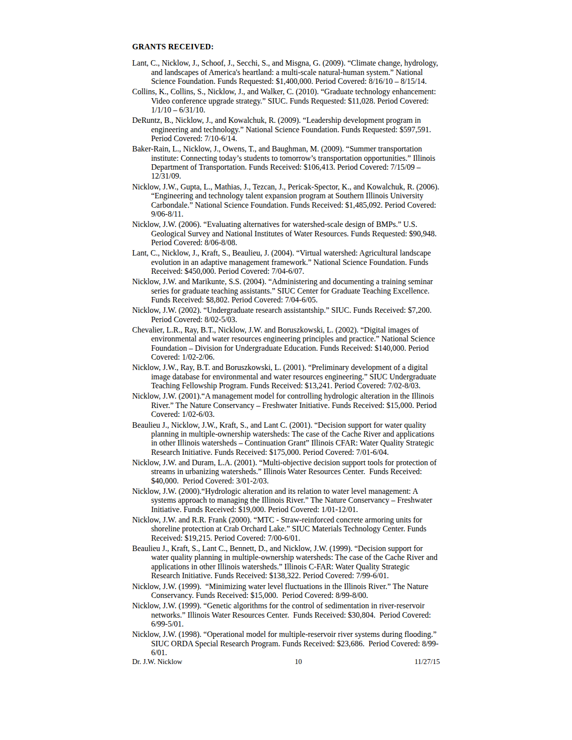GRANTS RECEIVED:
Lant, C., Nicklow, J., Schoof, J., Secchi, S., and Misgna, G. (2009). “Climate change, hydrology, and landscapes of America's heartland: a multi-scale natural-human system.” National Science Foundation. Funds Requested: $1,400,000. Period Covered: 8/16/10 – 8/15/14.
Collins, K., Collins, S., Nicklow, J., and Walker, C. (2010). “Graduate technology enhancement: Video conference upgrade strategy.” SIUC. Funds Requested: $11,028. Period Covered: 1/1/10 – 6/31/10.
DeRuntz, B., Nicklow, J., and Kowalchuk, R. (2009). “Leadership development program in engineering and technology.” National Science Foundation. Funds Requested: $597,591. Period Covered: 7/10-6/14.
Baker-Rain, L., Nicklow, J., Owens, T., and Baughman, M. (2009). “Summer transportation institute: Connecting today’s students to tomorrow’s transportation opportunities.” Illinois Department of Transportation. Funds Received: $106,413. Period Covered: 7/15/09 – 12/31/09.
Nicklow, J.W., Gupta, L., Mathias, J., Tezcan, J., Pericak-Spector, K., and Kowalchuk, R. (2006). “Engineering and technology talent expansion program at Southern Illinois University Carbondale.” National Science Foundation. Funds Received: $1,485,092. Period Covered: 9/06-8/11.
Nicklow, J.W. (2006). “Evaluating alternatives for watershed-scale design of BMPs.” U.S. Geological Survey and National Institutes of Water Resources. Funds Requested: $90,948. Period Covered: 8/06-8/08.
Lant, C., Nicklow, J., Kraft, S., Beaulieu, J. (2004). “Virtual watershed: Agricultural landscape evolution in an adaptive management framework.” National Science Foundation. Funds Received: $450,000. Period Covered: 7/04-6/07.
Nicklow, J.W. and Marikunte, S.S. (2004). “Administering and documenting a training seminar series for graduate teaching assistants.” SIUC Center for Graduate Teaching Excellence. Funds Received: $8,802. Period Covered: 7/04-6/05.
Nicklow, J.W. (2002). “Undergraduate research assistantship.” SIUC. Funds Received: $7,200. Period Covered: 8/02-5/03.
Chevalier, L.R., Ray, B.T., Nicklow, J.W. and Boruszkowski, L. (2002). “Digital images of environmental and water resources engineering principles and practice.” National Science Foundation – Division for Undergraduate Education. Funds Received: $140,000. Period Covered: 1/02-2/06.
Nicklow, J.W., Ray, B.T. and Boruszkowski, L. (2001). “Preliminary development of a digital image database for environmental and water resources engineering.” SIUC Undergraduate Teaching Fellowship Program. Funds Received: $13,241. Period Covered: 7/02-8/03.
Nicklow, J.W. (2001).“A management model for controlling hydrologic alteration in the Illinois River.” The Nature Conservancy – Freshwater Initiative. Funds Received: $15,000. Period Covered: 1/02-6/03.
Beaulieu J., Nicklow, J.W., Kraft, S., and Lant C. (2001). “Decision support for water quality planning in multiple-ownership watersheds: The case of the Cache River and applications in other Illinois watersheds – Continuation Grant” Illinois CFAR: Water Quality Strategic Research Initiative. Funds Received: $175,000. Period Covered: 7/01-6/04.
Nicklow, J.W. and Duram, L.A. (2001). “Multi-objective decision support tools for protection of streams in urbanizing watersheds.” Illinois Water Resources Center. Funds Received: $40,000. Period Covered: 3/01-2/03.
Nicklow, J.W. (2000).“Hydrologic alteration and its relation to water level management: A systems approach to managing the Illinois River.” The Nature Conservancy – Freshwater Initiative. Funds Received: $19,000. Period Covered: 1/01-12/01.
Nicklow, J.W. and R.R. Frank (2000). “MTC - Straw-reinforced concrete armoring units for shoreline protection at Crab Orchard Lake.” SIUC Materials Technology Center. Funds Received: $19,215. Period Covered: 7/00-6/01.
Beaulieu J., Kraft, S., Lant C., Bennett, D., and Nicklow, J.W. (1999). “Decision support for water quality planning in multiple-ownership watersheds: The case of the Cache River and applications in other Illinois watersheds.” Illinois C-FAR: Water Quality Strategic Research Initiative. Funds Received: $138,322. Period Covered: 7/99-6/01.
Nicklow, J.W. (1999). “Minimizing water level fluctuations in the Illinois River.” The Nature Conservancy. Funds Received: $15,000. Period Covered: 8/99-8/00.
Nicklow, J.W. (1999). “Genetic algorithms for the control of sedimentation in river-reservoir networks.” Illinois Water Resources Center. Funds Received: $30,804. Period Covered: 6/99-5/01.
Nicklow, J.W. (1998). “Operational model for multiple-reservoir river systems during flooding.” SIUC ORDA Special Research Program. Funds Received: $23,686. Period Covered: 8/99-6/01.
Dr. J.W. Nicklow 11/27/15
10